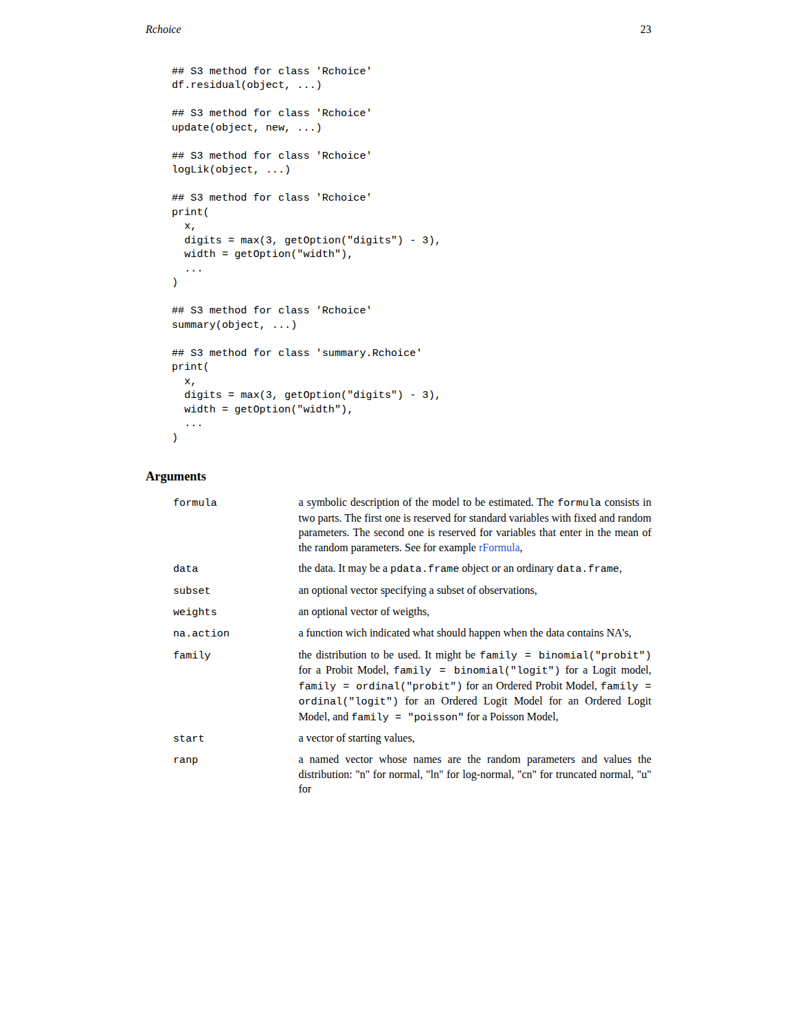Rchoice 23
## S3 method for class 'Rchoice'
df.residual(object, ...)

## S3 method for class 'Rchoice'
update(object, new, ...)

## S3 method for class 'Rchoice'
logLik(object, ...)

## S3 method for class 'Rchoice'
print(
  x,
  digits = max(3, getOption("digits") - 3),
  width = getOption("width"),
  ...
)

## S3 method for class 'Rchoice'
summary(object, ...)

## S3 method for class 'summary.Rchoice'
print(
  x,
  digits = max(3, getOption("digits") - 3),
  width = getOption("width"),
  ...
)
Arguments
formula
a symbolic description of the model to be estimated. The formula consists in two parts. The first one is reserved for standard variables with fixed and random parameters. The second one is reserved for variables that enter in the mean of the random parameters. See for example rFormula,
data
the data. It may be a pdata.frame object or an ordinary data.frame,
subset
an optional vector specifying a subset of observations,
weights
an optional vector of weigths,
na.action
a function wich indicated what should happen when the data contains NA's,
family
the distribution to be used. It might be family = binomial("probit") for a Probit Model, family = binomial("logit") for a Logit model, family = ordinal("probit") for an Ordered Probit Model, family = ordinal("logit") for an Ordered Logit Model for an Ordered Logit Model, and family = "poisson" for a Poisson Model,
start
a vector of starting values,
ranp
a named vector whose names are the random parameters and values the distribution: "n" for normal, "ln" for log-normal, "cn" for truncated normal, "u" for